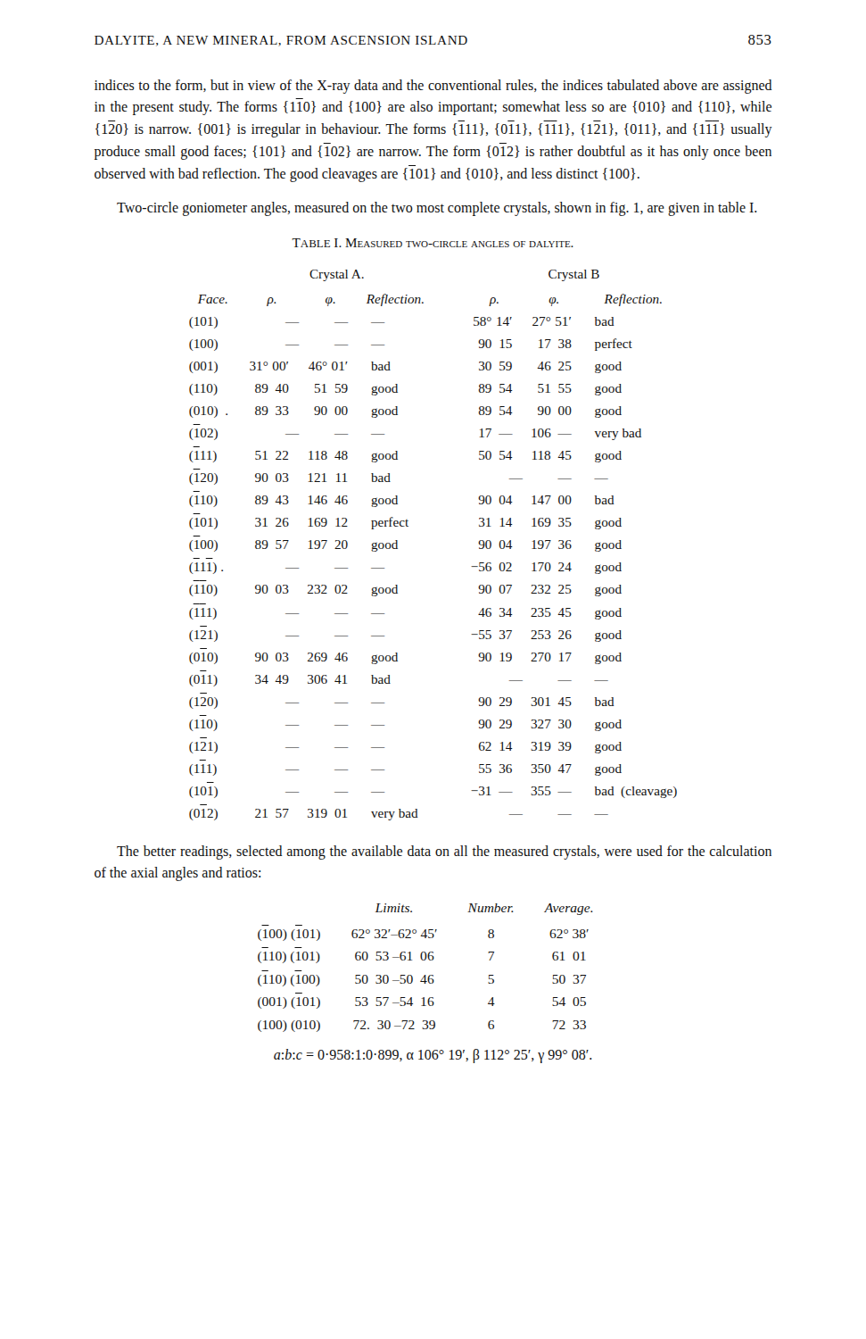DALYITE, A NEW MINERAL, FROM ASCENSION ISLAND 853
indices to the form, but in view of the X-ray data and the conventional rules, the indices tabulated above are assigned in the present study. The forms {110} and {100} are also important; somewhat less so are {010} and {110}, while {120} is narrow. {001} is irregular in behaviour. The forms {111}, {011}, {111}, {121}, {011}, and {111} usually produce small good faces; {101} and {102} are narrow. The form {012} is rather doubtful as it has only once been observed with bad reflection. The good cleavages are {101} and {010}, and less distinct {100}.
Two-circle goniometer angles, measured on the two most complete crystals, shown in fig. 1, are given in table I.
T ABLE I. Measured two-circle angles of dalyite.
| | Crystal A. | | Crystal B |
| --- | --- | --- | --- |
| Face. | ρ. | φ. | Reflection. | | ρ. | φ. | Reflection. |
| (101) | — | — | — | | 58° | 14′ | 27° | 51′ | bad |
| (100) | — | — | — | | 90 | 15 | 17 | 38 | perfect |
| (001) | 31° | 00′ | 46° | 01′ | bad | | 30 | 59 | 46 | 25 | good |
| (110) | 89 | 40 | 51 | 59 | good | | 89 | 54 | 51 | 55 | good |
| (010) . | 89 | 33 | 90 | 00 | good | | 89 | 54 | 90 | 00 | good |
| ( 1 02) | — | — | — | | 17 | — | 106 | — | very bad |
| ( 1 11) | 51 | 22 | 118 | 48 | good | | 50 | 54 | 118 | 45 | good |
| ( 1 20) | 90 | 03 | 121 | 11 | bad | | — | — | — |
| ( 1 10) | 89 | 43 | 146 | 46 | good | | 90 | 04 | 147 | 00 | bad |
| ( 1 01) | 31 | 26 | 169 | 12 | perfect | | 31 | 14 | 169 | 35 | good |
| ( 1 00) | 89 | 57 | 197 | 20 | good | | 90 | 04 | 197 | 36 | good |
| ( 1 1 1 ) . | — | — | — | | −56 | 02 | 170 | 24 | good |
| ( 1 1 0) | 90 | 03 | 232 | 02 | good | | 90 | 07 | 232 | 25 | good |
| ( 1 1 1) | — | — | — | | 46 | 34 | 235 | 45 | good |
| (1 2 1) | — | — | — | | −55 | 37 | 253 | 26 | good |
| (0 1 0) | 90 | 03 | 269 | 46 | good | | 90 | 19 | 270 | 1 7 | good |
| (0 1 1) | 34 | 49 | 306 | 41 | bad | | — | — | — |
| (1 2 0) | — | — | — | | 90 | 29 | 301 | 45 | bad |
| (1 1 0) | — | — | — | | 90 | 29 | 327 | 30 | good |
| (1 2 1) | — | — | — | | 62 | 14 | 319 | 39 | good |
| (1 1 1) | — | — | — | | 55 | 36 | 350 | 47 | good |
| (10 1 ) | — | — | — | | −31 | — | 355 | — | bad (cleavage) |
| (0 1 2) | 21 | 57 | 319 | 01 | very bad | | — | — | — |
The better readings, selected among the available data on all the measured crystals, were used for the calculation of the axial angles and ratios:
| | Limits. | Number. | Average. |
| --- | --- | --- | --- |
| ( 1 00) ( 1 01) | 62° 32′–62° 45′ | 8 | 62° 38′ |
| ( 1 10) ( 1 01) | 60 53 –61 06 | 7 | 61 01 |
| ( 1 10) ( 1 00) | 50 30 –50 46 | 5 | 50 37 |
| (001) ( 1 01) | 53 57 –54 16 | 4 | 54 05 |
| (100) (010) | 72. 30 –72 39 | 6 | 72 33 |
a:b:c = 0·958:1:0·899, α 106° 19′, β 112° 25′, γ 99° 08′.